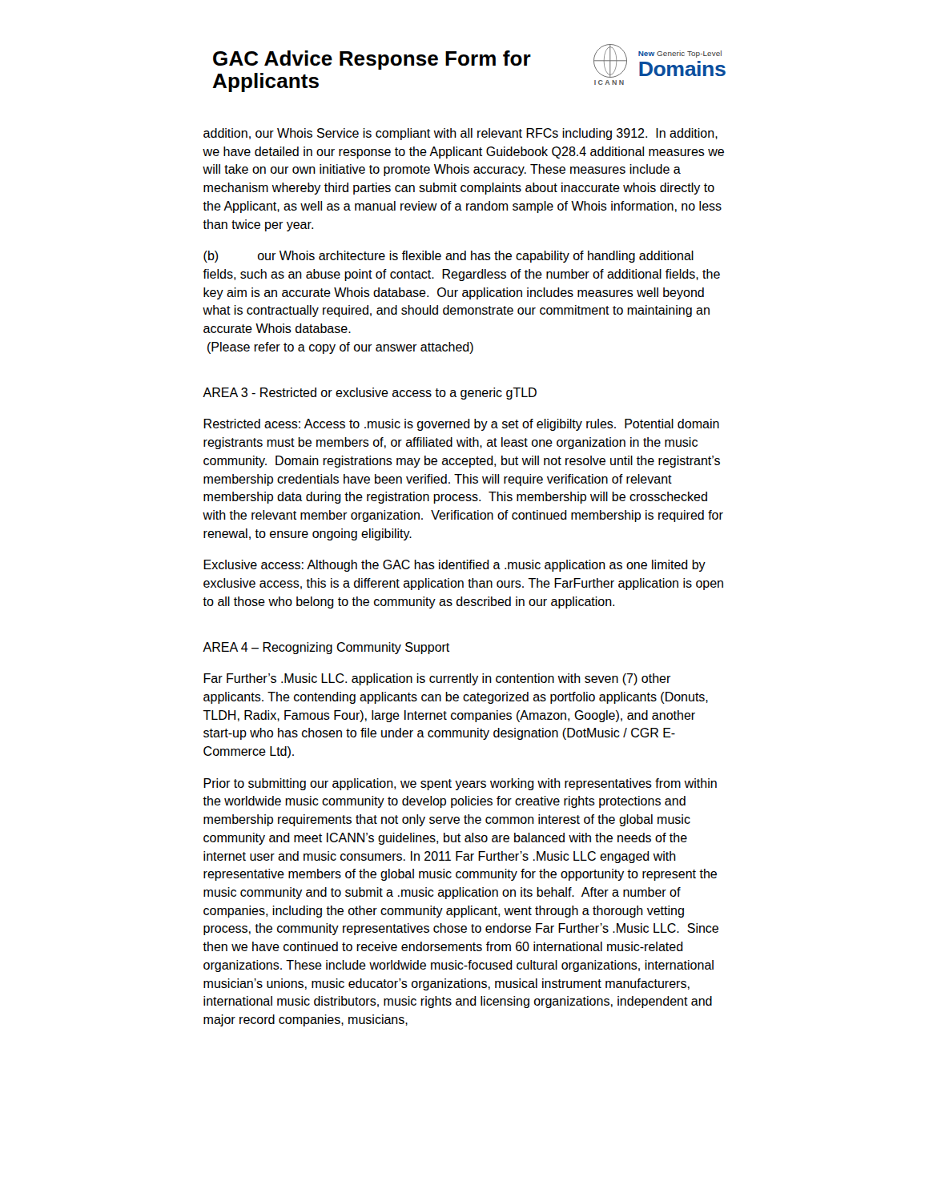GAC Advice Response Form for Applicants
ICANN
New Generic Top-Level Domains
addition, our Whois Service is compliant with all relevant RFCs including 3912. In addition, we have detailed in our response to the Applicant Guidebook Q28.4 additional measures we will take on our own initiative to promote Whois accuracy. These measures include a mechanism whereby third parties can submit complaints about inaccurate whois directly to the Applicant, as well as a manual review of a random sample of Whois information, no less than twice per year.
(b) our Whois architecture is flexible and has the capability of handling additional fields, such as an abuse point of contact. Regardless of the number of additional fields, the key aim is an accurate Whois database. Our application includes measures well beyond what is contractually required, and should demonstrate our commitment to maintaining an accurate Whois database.
(Please refer to a copy of our answer attached)
AREA 3 - Restricted or exclusive access to a generic gTLD
Restricted acess: Access to .music is governed by a set of eligibilty rules. Potential domain registrants must be members of, or affiliated with, at least one organization in the music community. Domain registrations may be accepted, but will not resolve until the registrant’s membership credentials have been verified. This will require verification of relevant membership data during the registration process. This membership will be crosschecked with the relevant member organization. Verification of continued membership is required for renewal, to ensure ongoing eligibility.
Exclusive access: Although the GAC has identified a .music application as one limited by exclusive access, this is a different application than ours. The FarFurther application is open to all those who belong to the community as described in our application.
AREA 4 – Recognizing Community Support
Far Further’s .Music LLC. application is currently in contention with seven (7) other applicants. The contending applicants can be categorized as portfolio applicants (Donuts, TLDH, Radix, Famous Four), large Internet companies (Amazon, Google), and another start-up who has chosen to file under a community designation (DotMusic / CGR E-Commerce Ltd).
Prior to submitting our application, we spent years working with representatives from within the worldwide music community to develop policies for creative rights protections and membership requirements that not only serve the common interest of the global music community and meet ICANN’s guidelines, but also are balanced with the needs of the internet user and music consumers. In 2011 Far Further’s .Music LLC engaged with representative members of the global music community for the opportunity to represent the music community and to submit a .music application on its behalf. After a number of companies, including the other community applicant, went through a thorough vetting process, the community representatives chose to endorse Far Further’s .Music LLC. Since then we have continued to receive endorsements from 60 international music-related organizations. These include worldwide music-focused cultural organizations, international musician’s unions, music educator’s organizations, musical instrument manufacturers, international music distributors, music rights and licensing organizations, independent and major record companies, musicians,